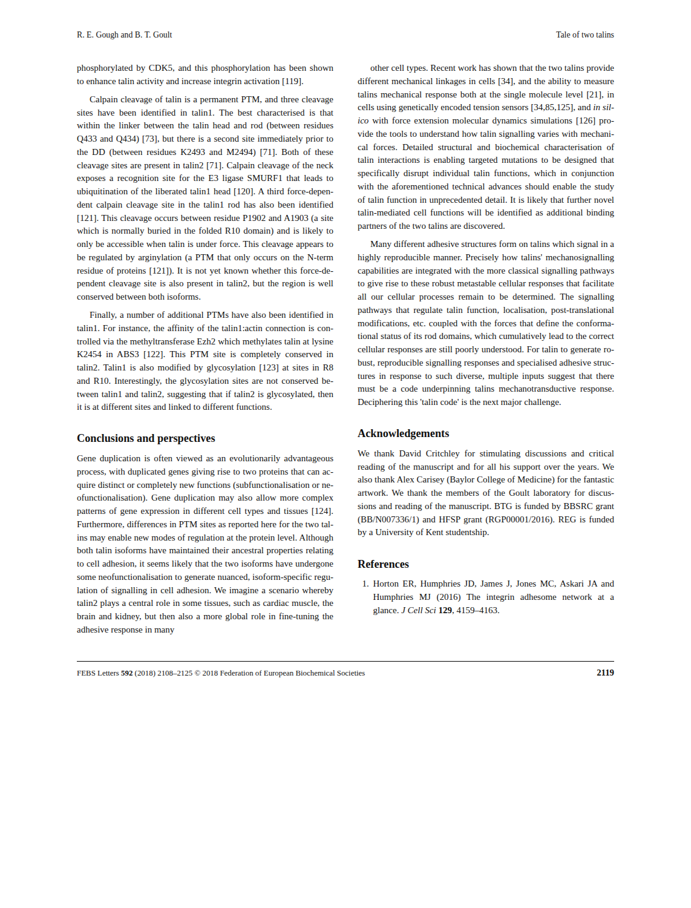R. E. Gough and B. T. Goult Tale of two talins
phosphorylated by CDK5, and this phosphorylation has been shown to enhance talin activity and increase integrin activation [119].
Calpain cleavage of talin is a permanent PTM, and three cleavage sites have been identified in talin1. The best characterised is that within the linker between the talin head and rod (between residues Q433 and Q434) [73], but there is a second site immediately prior to the DD (between residues K2493 and M2494) [71]. Both of these cleavage sites are present in talin2 [71]. Calpain cleavage of the neck exposes a recognition site for the E3 ligase SMURF1 that leads to ubiquitination of the liberated talin1 head [120]. A third force-dependent calpain cleavage site in the talin1 rod has also been identified [121]. This cleavage occurs between residue P1902 and A1903 (a site which is normally buried in the folded R10 domain) and is likely to only be accessible when talin is under force. This cleavage appears to be regulated by arginylation (a PTM that only occurs on the N-term residue of proteins [121]). It is not yet known whether this force-dependent cleavage site is also present in talin2, but the region is well conserved between both isoforms.
Finally, a number of additional PTMs have also been identified in talin1. For instance, the affinity of the talin1:actin connection is controlled via the methyltransferase Ezh2 which methylates talin at lysine K2454 in ABS3 [122]. This PTM site is completely conserved in talin2. Talin1 is also modified by glycosylation [123] at sites in R8 and R10. Interestingly, the glycosylation sites are not conserved between talin1 and talin2, suggesting that if talin2 is glycosylated, then it is at different sites and linked to different functions.
Conclusions and perspectives
Gene duplication is often viewed as an evolutionarily advantageous process, with duplicated genes giving rise to two proteins that can acquire distinct or completely new functions (subfunctionalisation or neofunctionalisation). Gene duplication may also allow more complex patterns of gene expression in different cell types and tissues [124]. Furthermore, differences in PTM sites as reported here for the two talins may enable new modes of regulation at the protein level. Although both talin isoforms have maintained their ancestral properties relating to cell adhesion, it seems likely that the two isoforms have undergone some neofunctionalisation to generate nuanced, isoform-specific regulation of signalling in cell adhesion. We imagine a scenario whereby talin2 plays a central role in some tissues, such as cardiac muscle, the brain and kidney, but then also a more global role in fine-tuning the adhesive response in many
other cell types. Recent work has shown that the two talins provide different mechanical linkages in cells [34], and the ability to measure talins mechanical response both at the single molecule level [21], in cells using genetically encoded tension sensors [34,85,125], and in silico with force extension molecular dynamics simulations [126] provide the tools to understand how talin signalling varies with mechanical forces. Detailed structural and biochemical characterisation of talin interactions is enabling targeted mutations to be designed that specifically disrupt individual talin functions, which in conjunction with the aforementioned technical advances should enable the study of talin function in unprecedented detail. It is likely that further novel talin-mediated cell functions will be identified as additional binding partners of the two talins are discovered.
Many different adhesive structures form on talins which signal in a highly reproducible manner. Precisely how talins' mechanosignalling capabilities are integrated with the more classical signalling pathways to give rise to these robust metastable cellular responses that facilitate all our cellular processes remain to be determined. The signalling pathways that regulate talin function, localisation, post-translational modifications, etc. coupled with the forces that define the conformational status of its rod domains, which cumulatively lead to the correct cellular responses are still poorly understood. For talin to generate robust, reproducible signalling responses and specialised adhesive structures in response to such diverse, multiple inputs suggest that there must be a code underpinning talins mechanotransductive response. Deciphering this 'talin code' is the next major challenge.
Acknowledgements
We thank David Critchley for stimulating discussions and critical reading of the manuscript and for all his support over the years. We also thank Alex Carisey (Baylor College of Medicine) for the fantastic artwork. We thank the members of the Goult laboratory for discussions and reading of the manuscript. BTG is funded by BBSRC grant (BB/N007336/1) and HFSP grant (RGP00001/2016). REG is funded by a University of Kent studentship.
References
Horton ER, Humphries JD, James J, Jones MC, Askari JA and Humphries MJ (2016) The integrin adhesome network at a glance. J Cell Sci 129, 4159–4163.
FEBS Letters 592 (2018) 2108–2125 © 2018 Federation of European Biochemical Societies 2119